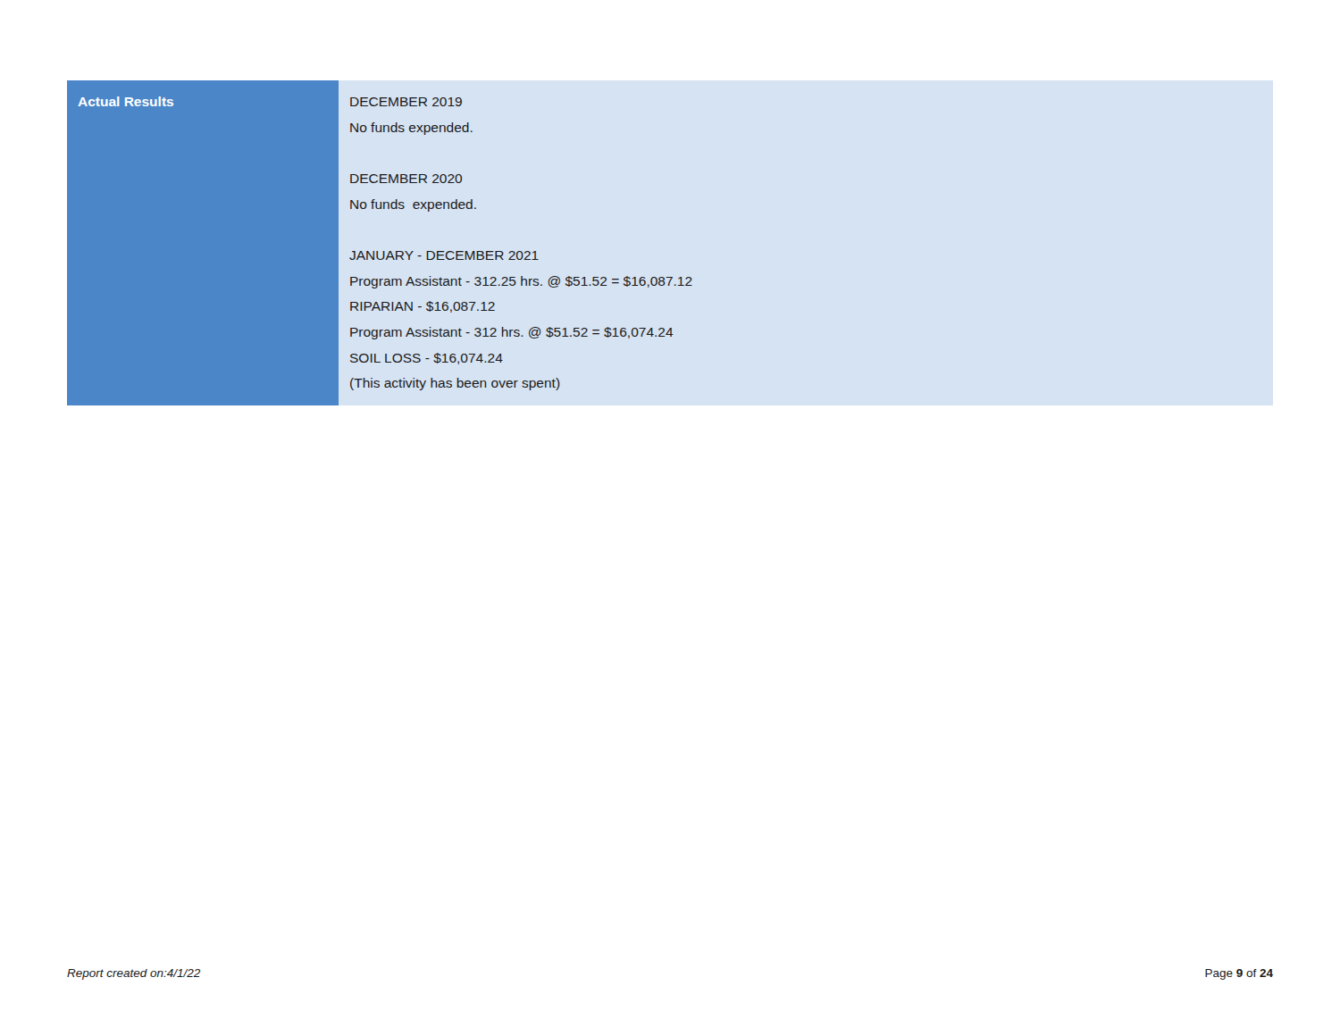| Actual Results | DECEMBER 2019 No funds expended. DECEMBER 2020 No funds expended. JANUARY - DECEMBER 2021 Program Assistant - 312.25 hrs. @ $51.52 = $16,087.12 RIPARIAN - $16,087.12 Program Assistant - 312 hrs. @ $51.52 = $16,074.24 SOIL LOSS - $16,074.24 (This activity has been over spent) |
Report created on:4/1/22 Page 9 of 24